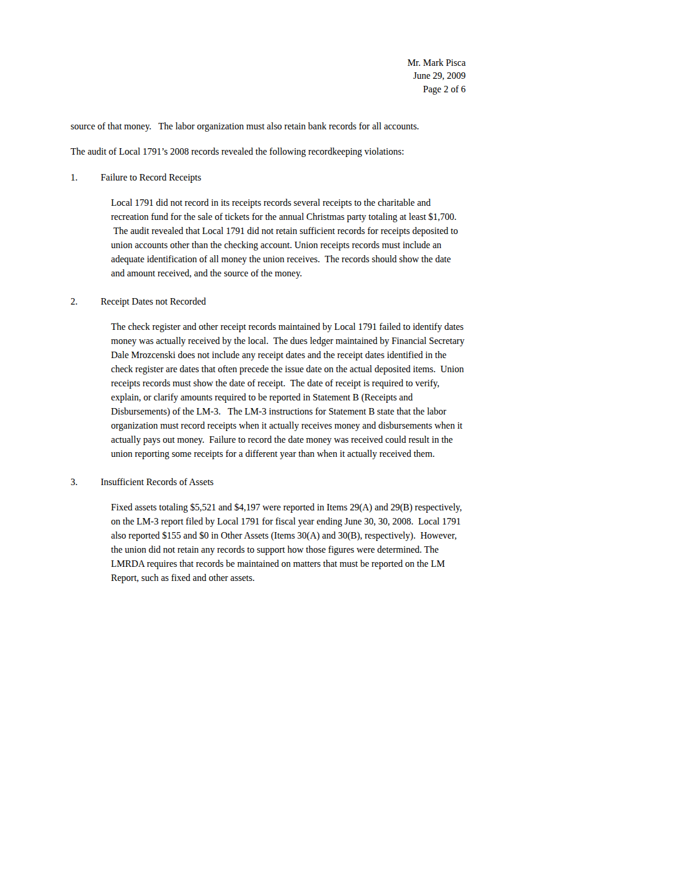Mr. Mark Pisca
June 29, 2009
Page 2 of 6
source of that money. The labor organization must also retain bank records for all accounts.
The audit of Local 1791’s 2008 records revealed the following recordkeeping violations:
Failure to Record Receipts
Local 1791 did not record in its receipts records several receipts to the charitable and recreation fund for the sale of tickets for the annual Christmas party totaling at least $1,700. The audit revealed that Local 1791 did not retain sufficient records for receipts deposited to union accounts other than the checking account. Union receipts records must include an adequate identification of all money the union receives. The records should show the date and amount received, and the source of the money.
Receipt Dates not Recorded
The check register and other receipt records maintained by Local 1791 failed to identify dates money was actually received by the local. The dues ledger maintained by Financial Secretary Dale Mrozcenski does not include any receipt dates and the receipt dates identified in the check register are dates that often precede the issue date on the actual deposited items. Union receipts records must show the date of receipt. The date of receipt is required to verify, explain, or clarify amounts required to be reported in Statement B (Receipts and Disbursements) of the LM-3. The LM-3 instructions for Statement B state that the labor organization must record receipts when it actually receives money and disbursements when it actually pays out money. Failure to record the date money was received could result in the union reporting some receipts for a different year than when it actually received them.
Insufficient Records of Assets
Fixed assets totaling $5,521 and $4,197 were reported in Items 29(A) and 29(B) respectively, on the LM-3 report filed by Local 1791 for fiscal year ending June 30, 30, 2008. Local 1791 also reported $155 and $0 in Other Assets (Items 30(A) and 30(B), respectively). However, the union did not retain any records to support how those figures were determined. The LMRDA requires that records be maintained on matters that must be reported on the LM Report, such as fixed and other assets.